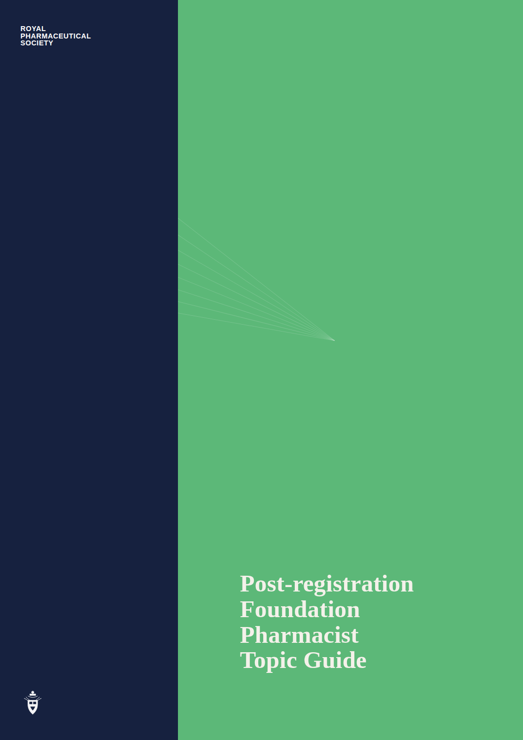Royal Pharmaceutical Society
Post-registration Foundation Pharmacist Topic Guide